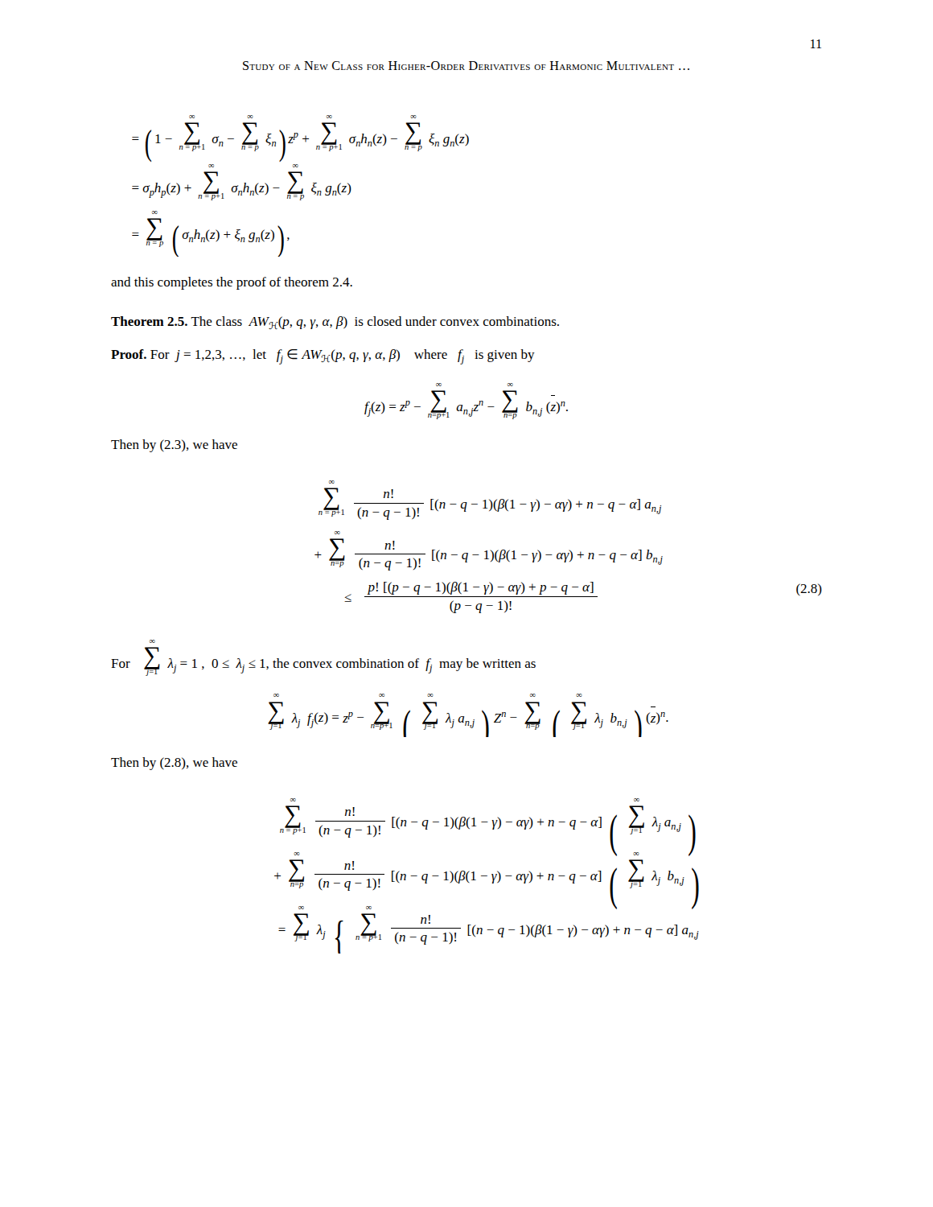11
Study of a New Class for Higher-Order Derivatives of Harmonic Multivalent …
= (1 − ∞∑n = p+1 σn − ∞∑n = p ξn) zp + ∞∑n = p+1 σnhn(z) − ∞∑n = p ξn gn(z) = σphp(z) + ∞∑n = p+1 σnhn(z) − ∞∑n = p ξn gn(z) = ∞∑n = p (σnhn(z) + ξn gn(z)),
and this completes the proof of theorem 2.4.
Theorem 2.5. The class AWℋ(p, q, γ, α, β) is closed under convex combinations.
Proof. For j = 1,2,3, …, let fj ∈ AWℋ(p, q, γ, α, β) where fj is given by
fj(z) = zp − ∞∑n=p+1 an,jzn − ∞∑n=p bn,j (z)n.
Then by (2.3), we have
∞∑n = p+1 n!(n − q − 1)! [(n − q − 1)(β(1 − γ) − αγ) + n − q − α] an,j + ∞∑n=p n!(n − q − 1)! [(n − q − 1)(β(1 − γ) − αγ) + n − q − α] bn,j ≤ p! [(p − q − 1)(β(1 − γ) − αγ) + p − q − α] (p − q − 1)! (2.8)
For ∞∑j=1 λj = 1 , 0 ≤ λj ≤ 1, the convex combination of fj may be written as
∞∑j=1 λj fj(z) = zp − ∞∑n=p+1 ( ∞∑j=1 λj an,j ) Zn − ∞∑n=p ( ∞∑j=1 λj bn,j )(z)n.
Then by (2.8), we have
∞∑n = p+1 n!(n − q − 1)! [(n − q − 1)(β(1 − γ) − αγ) + n − q − α] ( ∞∑j=1 λj an,j ) + ∞∑n=p n!(n − q − 1)! [(n − q − 1)(β(1 − γ) − αγ) + n − q − α] ( ∞∑j=1 λj bn,j ) = ∞∑j=1 λj { ∞∑n = p+1 n!(n − q − 1)! [(n − q − 1)(β(1 − γ) − αγ) + n − q − α] an,j